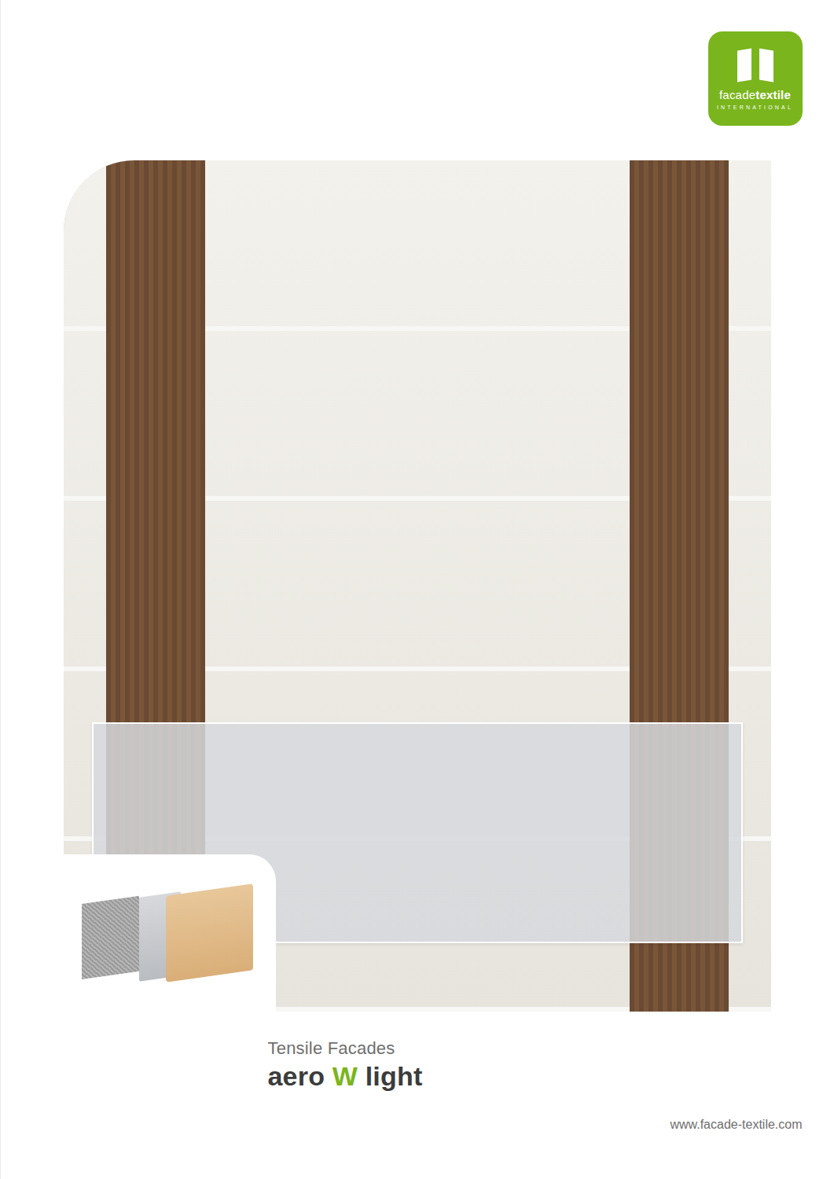facade textile
INTERNATIONAL
Tensile Facades
aero W light
www.facade-textile.com